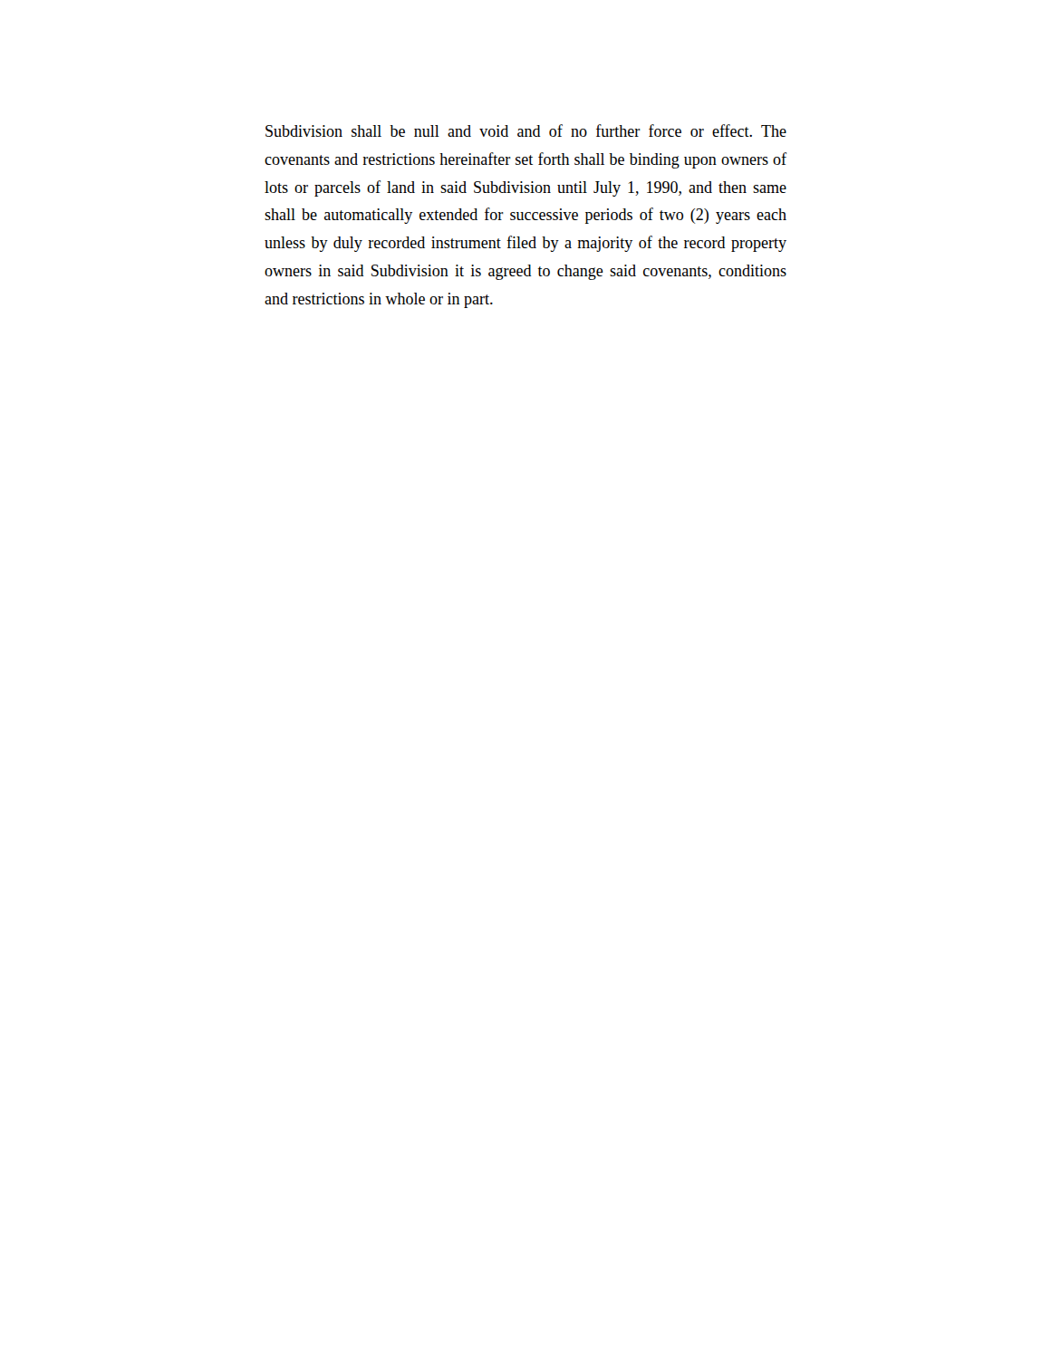Subdivision shall be null and void and of no further force or effect. The covenants and restrictions hereinafter set forth shall be binding upon owners of lots or parcels of land in said Subdivision until July 1, 1990, and then same shall be automatically extended for successive periods of two (2) years each unless by duly recorded instrument filed by a majority of the record property owners in said Subdivision it is agreed to change said covenants, conditions and restrictions in whole or in part.